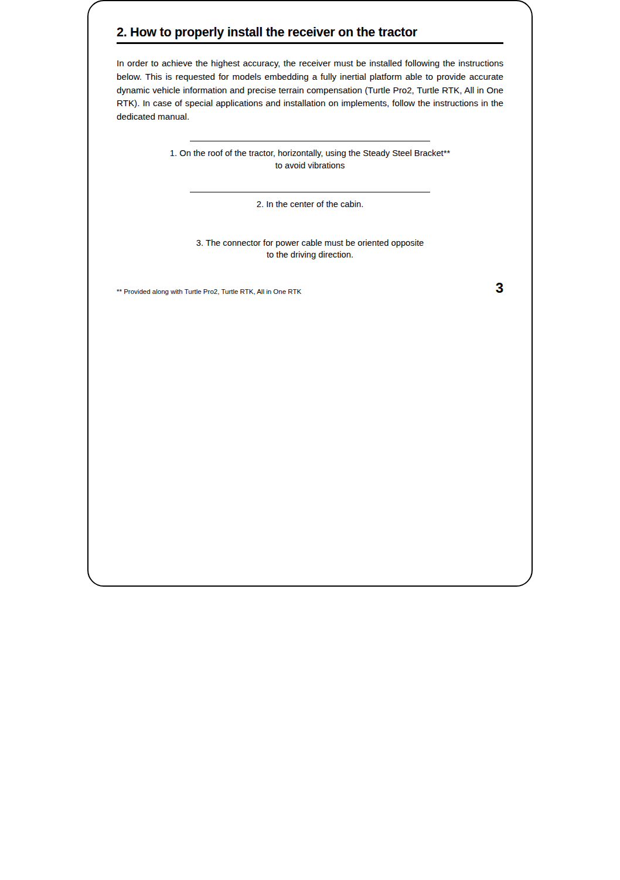2. How to properly install the receiver on the tractor
In order to achieve the highest accuracy, the receiver must be installed following the instructions below. This is requested for models embedding a fully inertial platform able to provide accurate dynamic vehicle information and precise terrain compensation (Turtle Pro2, Turtle RTK, All in One RTK). In case of special applications and installation on implements, follow the instructions in the dedicated manual.
1. On the roof of the tractor, horizontally, using the Steady Steel Bracket**
to avoid vibrations
2. In the center of the cabin.
3. The connector for power cable must be oriented opposite
to the driving direction.
** Provided along with Turtle Pro2, Turtle RTK, All in One RTK 3